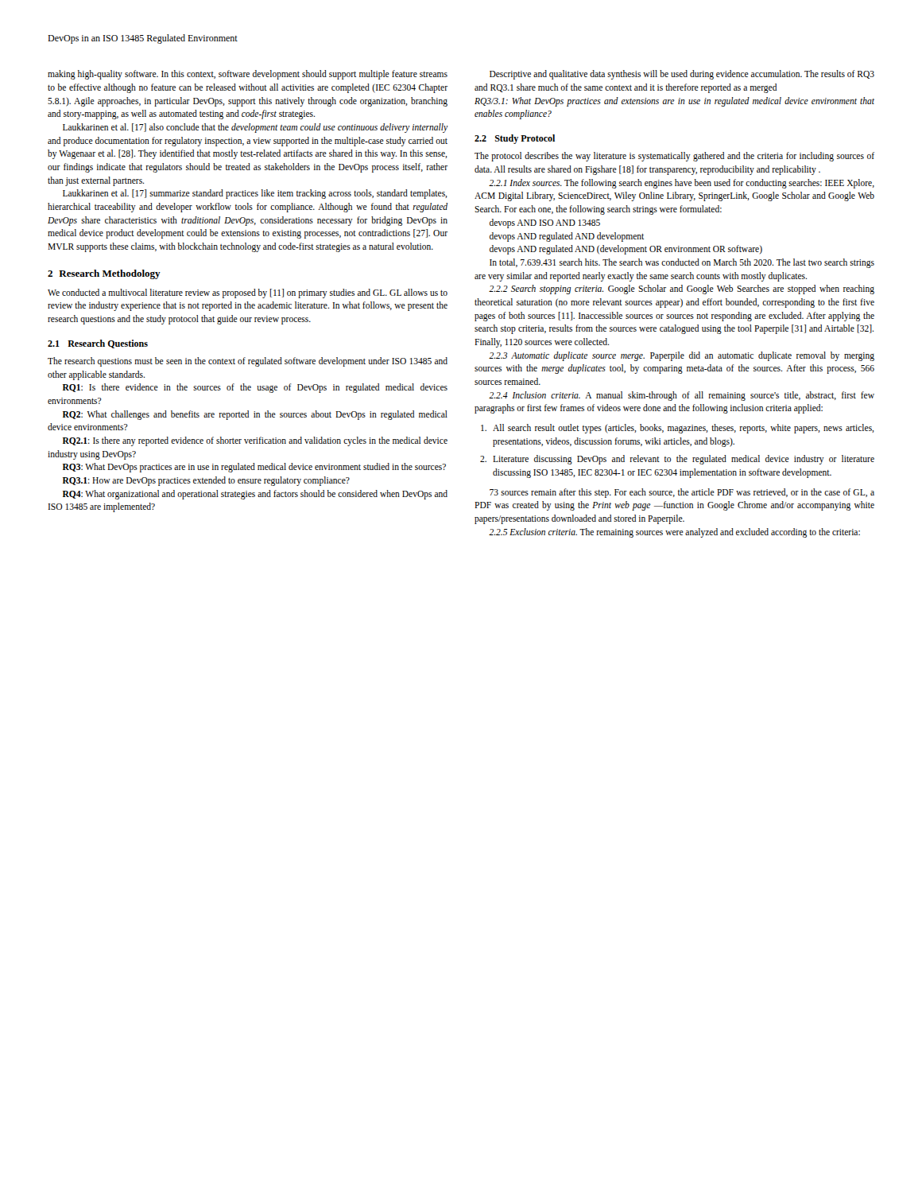DevOps in an ISO 13485 Regulated Environment
making high-quality software. In this context, software development should support multiple feature streams to be effective although no feature can be released without all activities are completed (IEC 62304 Chapter 5.8.1). Agile approaches, in particular DevOps, support this natively through code organization, branching and story-mapping, as well as automated testing and code-first strategies.
Laukkarinen et al. [17] also conclude that the development team could use continuous delivery internally and produce documentation for regulatory inspection, a view supported in the multiple-case study carried out by Wagenaar et al. [28]. They identified that mostly test-related artifacts are shared in this way. In this sense, our findings indicate that regulators should be treated as stakeholders in the DevOps process itself, rather than just external partners.
Laukkarinen et al. [17] summarize standard practices like item tracking across tools, standard templates, hierarchical traceability and developer workflow tools for compliance. Although we found that regulated DevOps share characteristics with traditional DevOps, considerations necessary for bridging DevOps in medical device product development could be extensions to existing processes, not contradictions [27]. Our MVLR supports these claims, with blockchain technology and code-first strategies as a natural evolution.
2 Research Methodology
We conducted a multivocal literature review as proposed by [11] on primary studies and GL. GL allows us to review the industry experience that is not reported in the academic literature. In what follows, we present the research questions and the study protocol that guide our review process.
2.1 Research Questions
The research questions must be seen in the context of regulated software development under ISO 13485 and other applicable standards.
RQ1: Is there evidence in the sources of the usage of DevOps in regulated medical devices environments?
RQ2: What challenges and benefits are reported in the sources about DevOps in regulated medical device environments?
RQ2.1: Is there any reported evidence of shorter verification and validation cycles in the medical device industry using DevOps?
RQ3: What DevOps practices are in use in regulated medical device environment studied in the sources?
RQ3.1: How are DevOps practices extended to ensure regulatory compliance?
RQ4: What organizational and operational strategies and factors should be considered when DevOps and ISO 13485 are implemented?
Descriptive and qualitative data synthesis will be used during evidence accumulation. The results of RQ3 and RQ3.1 share much of the same context and it is therefore reported as a merged
RQ3/3.1: What DevOps practices and extensions are in use in regulated medical device environment that enables compliance?
2.2 Study Protocol
The protocol describes the way literature is systematically gathered and the criteria for including sources of data. All results are shared on Figshare [18] for transparency, reproducibility and replicability .
2.2.1 Index sources. The following search engines have been used for conducting searches: IEEE Xplore, ACM Digital Library, ScienceDirect, Wiley Online Library, SpringerLink, Google Scholar and Google Web Search. For each one, the following search strings were formulated:
devops AND ISO AND 13485
devops AND regulated AND development
devops AND regulated AND (development OR environment OR software)
In total, 7.639.431 search hits. The search was conducted on March 5th 2020. The last two search strings are very similar and reported nearly exactly the same search counts with mostly duplicates.
2.2.2 Search stopping criteria. Google Scholar and Google Web Searches are stopped when reaching theoretical saturation (no more relevant sources appear) and effort bounded, corresponding to the first five pages of both sources [11]. Inaccessible sources or sources not responding are excluded. After applying the search stop criteria, results from the sources were catalogued using the tool Paperpile [31] and Airtable [32]. Finally, 1120 sources were collected.
2.2.3 Automatic duplicate source merge. Paperpile did an automatic duplicate removal by merging sources with the merge duplicates tool, by comparing meta-data of the sources. After this process, 566 sources remained.
2.2.4 Inclusion criteria. A manual skim-through of all remaining source's title, abstract, first few paragraphs or first few frames of videos were done and the following inclusion criteria applied:
All search result outlet types (articles, books, magazines, theses, reports, white papers, news articles, presentations, videos, discussion forums, wiki articles, and blogs).
Literature discussing DevOps and relevant to the regulated medical device industry or literature discussing ISO 13485, IEC 82304-1 or IEC 62304 implementation in software development.
73 sources remain after this step. For each source, the article PDF was retrieved, or in the case of GL, a PDF was created by using the Print web page —function in Google Chrome and/or accompanying white papers/presentations downloaded and stored in Paperpile.
2.2.5 Exclusion criteria. The remaining sources were analyzed and excluded according to the criteria: